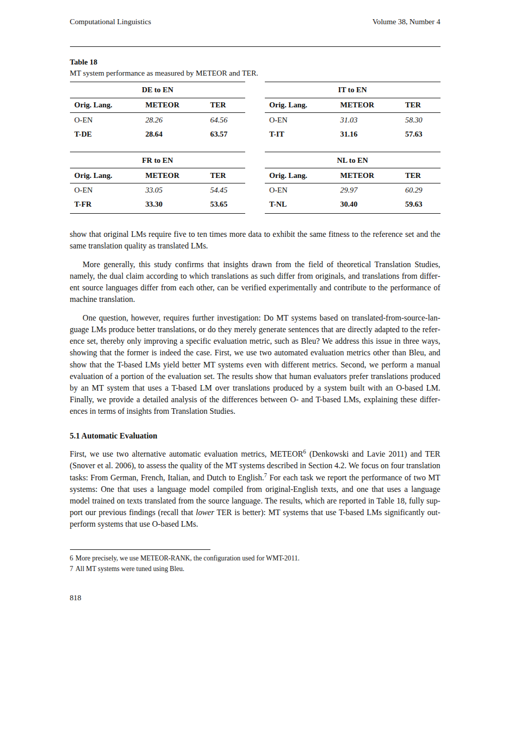Computational Linguistics Volume 38, Number 4
Table 18 MT system performance as measured by METEOR and TER.
| / DE to EN / / --- / / Orig. Lang. / METEOR / TER / / O-EN / 28.26 / 64.56 / / T-DE / 28.64 / 63.57 / | | / IT to EN / / --- / / Orig. Lang. / METEOR / TER / / O-EN / 31.03 / 58.30 / / T-IT / 31.16 / 57.63 / |
| / FR to EN / / --- / / Orig. Lang. / METEOR / TER / / O-EN / 33.05 / 54.45 / / T-FR / 33.30 / 53.65 / | | / NL to EN / / --- / / Orig. Lang. / METEOR / TER / / O-EN / 29.97 / 60.29 / / T-NL / 30.40 / 59.63 / |
show that original LMs require five to ten times more data to exhibit the same fitness to the reference set and the same translation quality as translated LMs.
More generally, this study confirms that insights drawn from the field of theoretical Translation Studies, namely, the dual claim according to which translations as such differ from originals, and translations from different source languages differ from each other, can be verified experimentally and contribute to the performance of machine translation.
One question, however, requires further investigation: Do MT systems based on translated-from-source-language LMs produce better translations, or do they merely generate sentences that are directly adapted to the reference set, thereby only improving a specific evaluation metric, such as Bleu? We address this issue in three ways, showing that the former is indeed the case. First, we use two automated evaluation metrics other than Bleu, and show that the T-based LMs yield better MT systems even with different metrics. Second, we perform a manual evaluation of a portion of the evaluation set. The results show that human evaluators prefer translations produced by an MT system that uses a T-based LM over translations produced by a system built with an O-based LM. Finally, we provide a detailed analysis of the differences between O- and T-based LMs, explaining these differences in terms of insights from Translation Studies.
5.1 Automatic Evaluation
First, we use two alternative automatic evaluation metrics, METEOR6 (Denkowski and Lavie 2011) and TER (Snover et al. 2006), to assess the quality of the MT systems described in Section 4.2. We focus on four translation tasks: From German, French, Italian, and Dutch to English.7 For each task we report the performance of two MT systems: One that uses a language model compiled from original-English texts, and one that uses a language model trained on texts translated from the source language. The results, which are reported in Table 18, fully support our previous findings (recall that lower TER is better): MT systems that use T-based LMs significantly outperform systems that use O-based LMs.
6 More precisely, we use METEOR-RANK, the configuration used for WMT-2011.
7 All MT systems were tuned using Bleu.
818